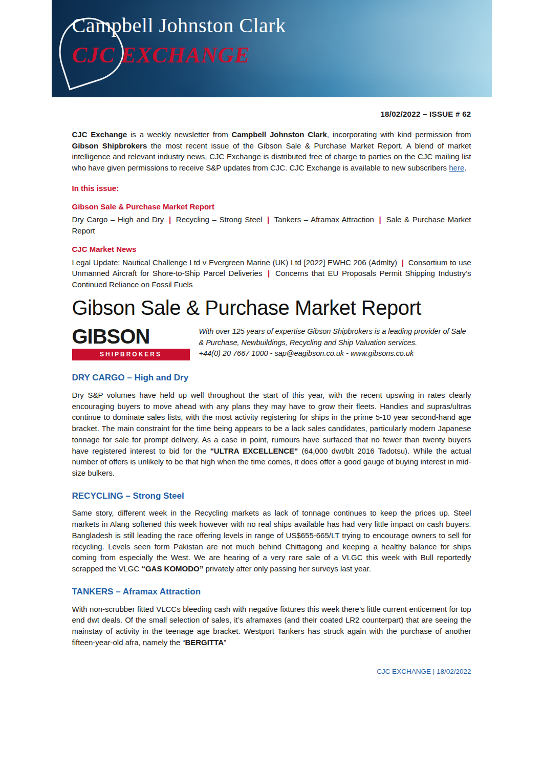Campbell Johnston Clark
CJC EXCHANGE
18/02/2022 – ISSUE # 62
CJC Exchange is a weekly newsletter from Campbell Johnston Clark, incorporating with kind permission from Gibson Shipbrokers the most recent issue of the Gibson Sale & Purchase Market Report. A blend of market intelligence and relevant industry news, CJC Exchange is distributed free of charge to parties on the CJC mailing list who have given permissions to receive S&P updates from CJC. CJC Exchange is available to new subscribers here.
In this issue:
Gibson Sale & Purchase Market Report
Dry Cargo – High and Dry | Recycling – Strong Steel | Tankers – Aframax Attraction | Sale & Purchase Market Report
CJC Market News
Legal Update: Nautical Challenge Ltd v Evergreen Marine (UK) Ltd [2022] EWHC 206 (Admlty) | Consortium to use Unmanned Aircraft for Shore-to-Ship Parcel Deliveries | Concerns that EU Proposals Permit Shipping Industry’s Continued Reliance on Fossil Fuels
Gibson Sale & Purchase Market Report
GIBSON
SHIPBROKERS
With over 125 years of expertise Gibson Shipbrokers is a leading provider of Sale & Purchase, Newbuildings, Recycling and Ship Valuation services.
+44(0) 20 7667 1000 - sap@eagibson.co.uk - www.gibsons.co.uk
DRY CARGO – High and Dry
Dry S&P volumes have held up well throughout the start of this year, with the recent upswing in rates clearly encouraging buyers to move ahead with any plans they may have to grow their fleets. Handies and supras/ultras continue to dominate sales lists, with the most activity registering for ships in the prime 5-10 year second-hand age bracket. The main constraint for the time being appears to be a lack sales candidates, particularly modern Japanese tonnage for sale for prompt delivery. As a case in point, rumours have surfaced that no fewer than twenty buyers have registered interest to bid for the "ULTRA EXCELLENCE" (64,000 dwt/blt 2016 Tadotsu). While the actual number of offers is unlikely to be that high when the time comes, it does offer a good gauge of buying interest in mid-size bulkers.
RECYCLING – Strong Steel
Same story, different week in the Recycling markets as lack of tonnage continues to keep the prices up. Steel markets in Alang softened this week however with no real ships available has had very little impact on cash buyers. Bangladesh is still leading the race offering levels in range of US$655-665/LT trying to encourage owners to sell for recycling. Levels seen form Pakistan are not much behind Chittagong and keeping a healthy balance for ships coming from especially the West. We are hearing of a very rare sale of a VLGC this week with Bull reportedly scrapped the VLGC “GAS KOMODO” privately after only passing her surveys last year.
TANKERS – Aframax Attraction
With non-scrubber fitted VLCCs bleeding cash with negative fixtures this week there’s little current enticement for top end dwt deals. Of the small selection of sales, it’s aframaxes (and their coated LR2 counterpart) that are seeing the mainstay of activity in the teenage age bracket. Westport Tankers has struck again with the purchase of another fifteen-year-old afra, namely the “BERGITTA”
CJC EXCHANGE | 18/02/2022